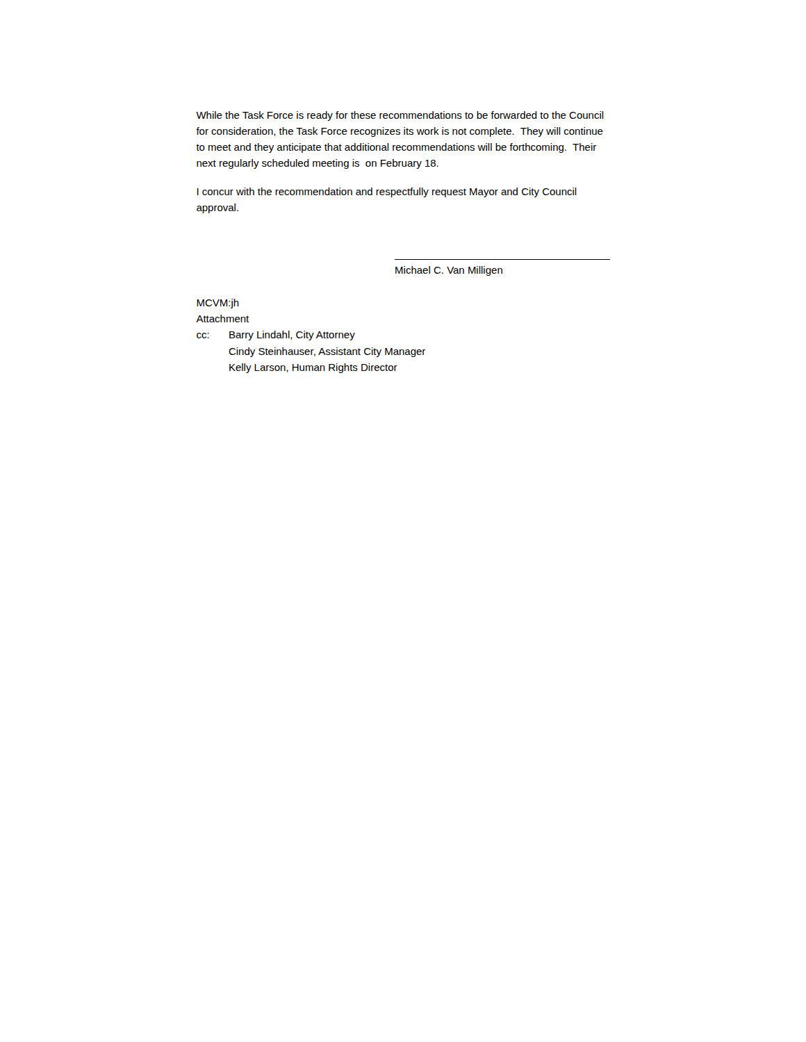While the Task Force is ready for these recommendations to be forwarded to the Council for consideration, the Task Force recognizes its work is not complete. They will continue to meet and they anticipate that additional recommendations will be forthcoming. Their next regularly scheduled meeting is on February 18.
I concur with the recommendation and respectfully request Mayor and City Council approval.
Michael C. Van Milligen
MCVM:jh
Attachment
cc:
Barry Lindahl, City Attorney
Cindy Steinhauser, Assistant City Manager
Kelly Larson, Human Rights Director